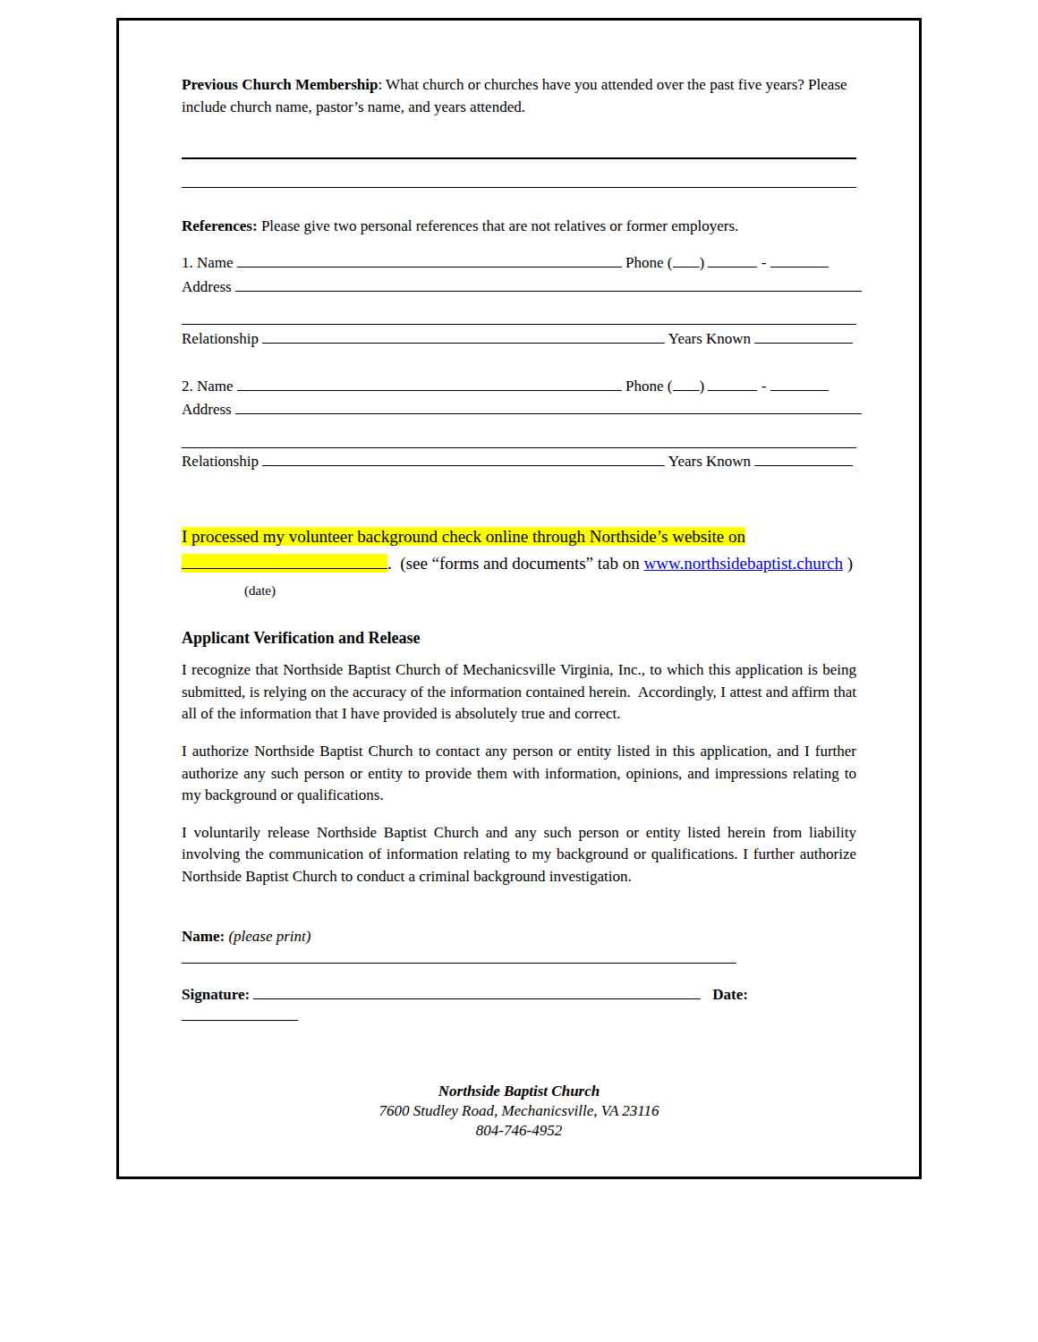Previous Church Membership: What church or churches have you attended over the past five years? Please include church name, pastor’s name, and years attended.
References: Please give two personal references that are not relatives or former employers.
1. Name Phone ( ) -
Address
Relationship Years Known
2. Name Phone ( ) -
Address
Relationship Years Known
I processed my volunteer background check online through Northside’s website on
. (see “forms and documents” tab on www.northsidebaptist.church )
(date)
Applicant Verification and Release
I recognize that Northside Baptist Church of Mechanicsville Virginia, Inc., to which this application is being submitted, is relying on the accuracy of the information contained herein. Accordingly, I attest and affirm that all of the information that I have provided is absolutely true and correct.
I authorize Northside Baptist Church to contact any person or entity listed in this application, and I further authorize any such person or entity to provide them with information, opinions, and impressions relating to my background or qualifications.
I voluntarily release Northside Baptist Church and any such person or entity listed herein from liability involving the communication of information relating to my background or qualifications. I further authorize Northside Baptist Church to conduct a criminal background investigation.
Name: (please print)
Signature: Date:
Northside Baptist Church
7600 Studley Road, Mechanicsville, VA 23116
804-746-4952